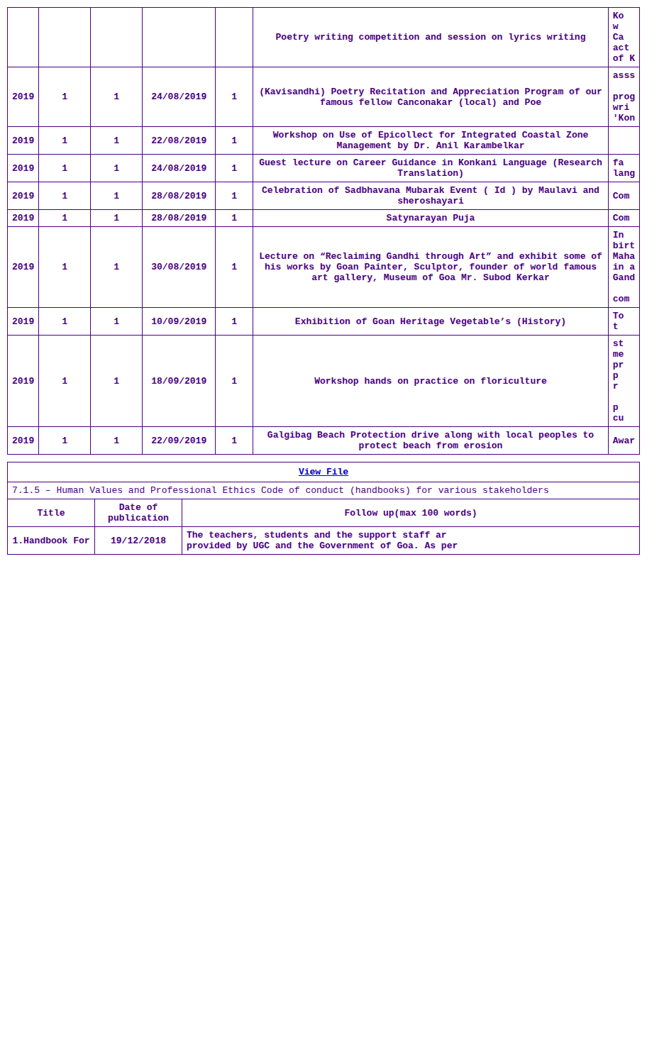| | | | | | Poetry writing competition and session on lyrics writing | Ko w Ca act of K |
| 2019 | 1 | 1 | 24/08/2019 | 1 | (Kavisandhi) Poetry Recitation and Appreciation Program of our famous fellow Canconakar (local) and Poe | asss prog wri 'Kon |
| 2019 | 1 | 1 | 22/08/2019 | 1 | Workshop on Use of Epicollect for Integrated Coastal Zone Management by Dr. Anil Karambelkar | |
| 2019 | 1 | 1 | 24/08/2019 | 1 | Guest lecture on Career Guidance in Konkani Language (Research Translation) | fa lang |
| 2019 | 1 | 1 | 28/08/2019 | 1 | Celebration of Sadbhavana Mubarak Event ( Id ) by Maulavi and sheroshayari | Com |
| 2019 | 1 | 1 | 28/08/2019 | 1 | Satynarayan Puja | Com |
| 2019 | 1 | 1 | 30/08/2019 | 1 | Lecture on “Reclaiming Gandhi through Art” and exhibit some of his works by Goan Painter, Sculptor, founder of world famous art gallery, Museum of Goa Mr. Subod Kerkar | In birt Maha in a Gand com |
| 2019 | 1 | 1 | 10/09/2019 | 1 | Exhibition of Goan Heritage Vegetable’s (History) | To t |
| 2019 | 1 | 1 | 18/09/2019 | 1 | Workshop hands on practice on floriculture | st me pr p r p cu |
| 2019 | 1 | 1 | 22/09/2019 | 1 | Galgibag Beach Protection drive along with local peoples to protect beach from erosion | Awar |
| View File |
| 7.1.5 – Human Values and Professional Ethics Code of conduct (handbooks) for various stakeholders |
| Title | Date of publication | Follow up(max 100 words) |
| 1.Handbook For | 19/12/2018 | The teachers, students and the support staff ar provided by UGC and the Government of Goa. As per |